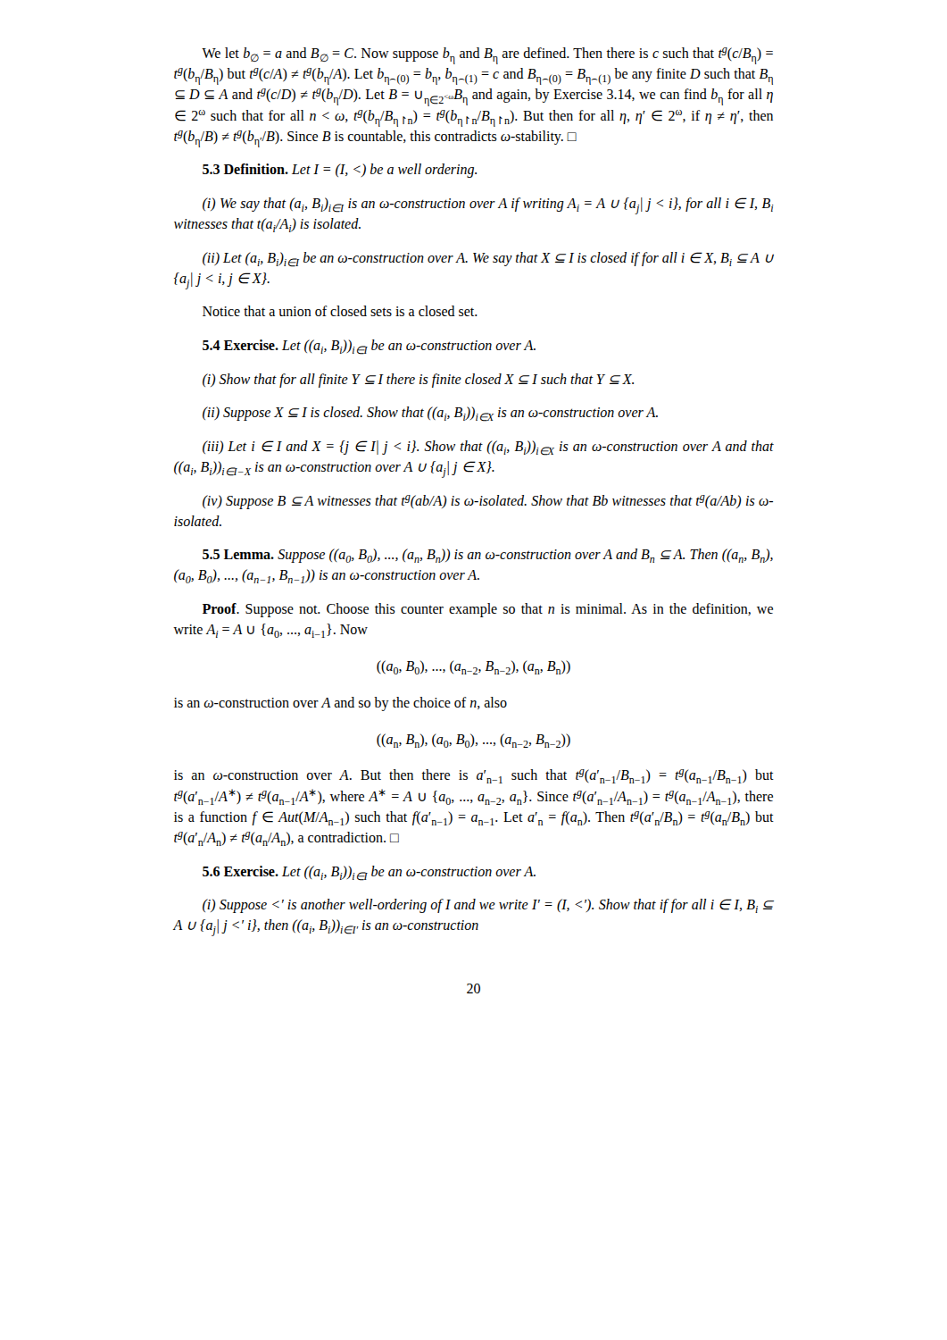We let b∅ = a and B∅ = C. Now suppose bη and Bη are defined. Then there is c such that tg(c/Bη) = tg(bη/Bη) but tg(c/A) ≠ tg(bη/A). Let bη⌢(0) = bη, bη⌢(1) = c and Bη⌢(0) = Bη⌢(1) be any finite D such that Bη ⊆ D ⊆ A and tg(c/D) ≠ tg(bη/D). Let B = ∪η∈2<ωBη and again, by Exercise 3.14, we can find bη for all η ∈ 2ω such that for all n < ω, tg(bη/Bη↾n) = tg(bη↾n/Bη↾n). But then for all η, η′ ∈ 2ω, if η ≠ η′, then tg(bη/B) ≠ tg(bη′/B). Since B is countable, this contradicts ω-stability. □
5.3 Definition. Let I = (I, <) be a well ordering.
(i) We say that (ai, Bi)i∈I is an ω-construction over A if writing Ai = A ∪ {aj| j < i}, for all i ∈ I, Bi witnesses that t(ai/Ai) is isolated.
(ii) Let (ai, Bi)i∈I be an ω-construction over A. We say that X ⊆ I is closed if for all i ∈ X, Bi ⊆ A ∪ {aj| j < i, j ∈ X}.
Notice that a union of closed sets is a closed set.
5.4 Exercise. Let ((ai, Bi))i∈I be an ω-construction over A.
(i) Show that for all finite Y ⊆ I there is finite closed X ⊆ I such that Y ⊆ X.
(ii) Suppose X ⊆ I is closed. Show that ((ai, Bi))i∈X is an ω-construction over A.
(iii) Let i ∈ I and X = {j ∈ I| j < i}. Show that ((ai, Bi))i∈X is an ω-construction over A and that ((ai, Bi))i∈I−X is an ω-construction over A ∪ {aj| j ∈ X}.
(iv) Suppose B ⊆ A witnesses that tg(ab/A) is ω-isolated. Show that Bb witnesses that tg(a/Ab) is ω-isolated.
5.5 Lemma. Suppose ((a0, B0), ..., (an, Bn)) is an ω-construction over A and Bn ⊆ A. Then ((an, Bn), (a0, B0), ..., (an−1, Bn−1)) is an ω-construction over A.
Proof. Suppose not. Choose this counter example so that n is minimal. As in the definition, we write Ai = A ∪ {a0, ..., ai−1}. Now
((a0, B0), ..., (an−2, Bn−2), (an, Bn))
is an ω-construction over A and so by the choice of n, also
((an, Bn), (a0, B0), ..., (an−2, Bn−2))
is an ω-construction over A. But then there is a′n−1 such that tg(a′n−1/Bn−1) = tg(an−1/Bn−1) but tg(a′n−1/A∗) ≠ tg(an−1/A∗), where A∗ = A ∪ {a0, ..., an−2, an}. Since tg(a′n−1/An−1) = tg(an−1/An−1), there is a function f ∈ Aut(M/An−1) such that f(a′n−1) = an−1. Let a′n = f(an). Then tg(a′n/Bn) = tg(an/Bn) but tg(a′n/An) ≠ tg(an/An), a contradiction. □
5.6 Exercise. Let ((ai, Bi))i∈I be an ω-construction over A.
(i) Suppose <′ is another well-ordering of I and we write I′ = (I, <′). Show that if for all i ∈ I, Bi ⊆ A ∪ {aj| j <′ i}, then ((ai, Bi))i∈I′ is an ω-construction
20